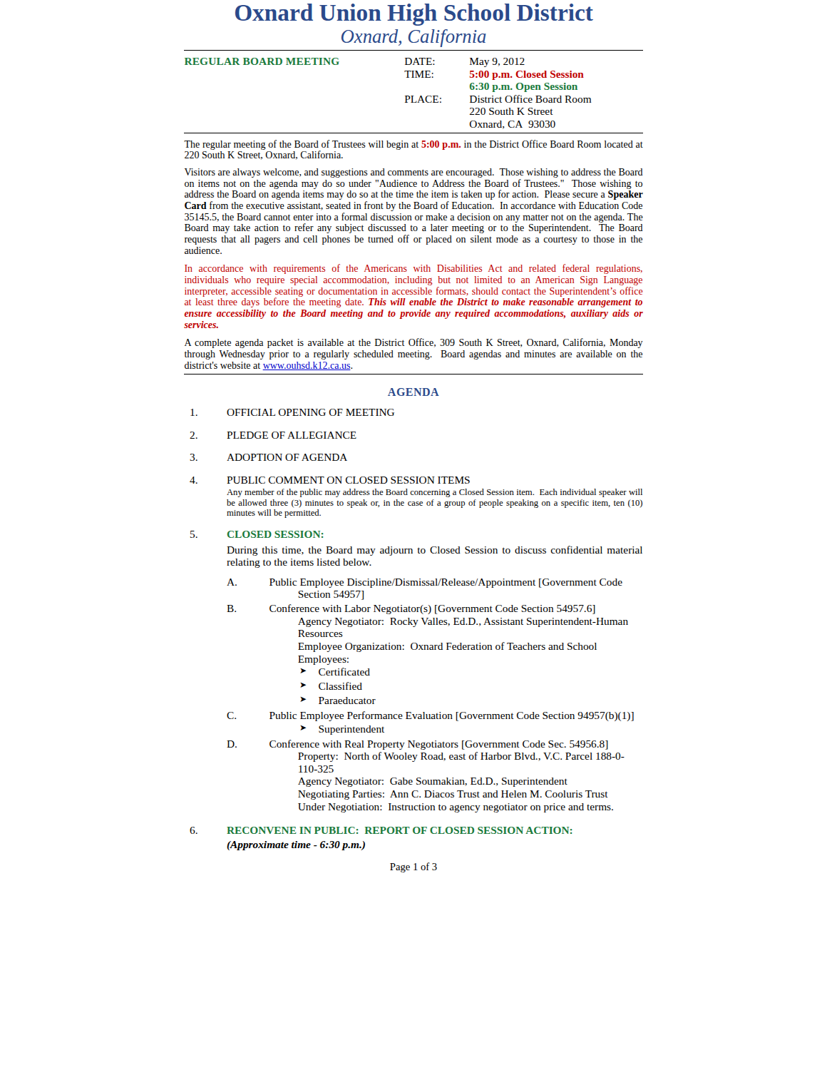Oxnard Union High School District
Oxnard, California
| REGULAR BOARD MEETING | / DATE: / May 9, 2012 / / TIME: / 5:00 p.m. Closed Session / / / 6:30 p.m. Open Session / / PLACE: / District Office Board Room / / / 220 South K Street / / / Oxnard, CA 93030 / |
The regular meeting of the Board of Trustees will begin at 5:00 p.m. in the District Office Board Room located at 220 South K Street, Oxnard, California.
Visitors are always welcome, and suggestions and comments are encouraged. Those wishing to address the Board on items not on the agenda may do so under "Audience to Address the Board of Trustees." Those wishing to address the Board on agenda items may do so at the time the item is taken up for action. Please secure a Speaker Card from the executive assistant, seated in front by the Board of Education. In accordance with Education Code 35145.5, the Board cannot enter into a formal discussion or make a decision on any matter not on the agenda. The Board may take action to refer any subject discussed to a later meeting or to the Superintendent. The Board requests that all pagers and cell phones be turned off or placed on silent mode as a courtesy to those in the audience.
In accordance with requirements of the Americans with Disabilities Act and related federal regulations, individuals who require special accommodation, including but not limited to an American Sign Language interpreter, accessible seating or documentation in accessible formats, should contact the Superintendent’s office at least three days before the meeting date. This will enable the District to make reasonable arrangement to ensure accessibility to the Board meeting and to provide any required accommodations, auxiliary aids or services.
A complete agenda packet is available at the District Office, 309 South K Street, Oxnard, California, Monday through Wednesday prior to a regularly scheduled meeting. Board agendas and minutes are available on the district's website at www.ouhsd.k12.ca.us.
AGENDA
1. OFFICIAL OPENING OF MEETING
2. PLEDGE OF ALLEGIANCE
3. ADOPTION OF AGENDA
4. PUBLIC COMMENT ON CLOSED SESSION ITEMS
Any member of the public may address the Board concerning a Closed Session item. Each individual speaker will be allowed three (3) minutes to speak or, in the case of a group of people speaking on a specific item, ten (10) minutes will be permitted.
5. CLOSED SESSION:
During this time, the Board may adjourn to Closed Session to discuss confidential material relating to the items listed below.
| A. | Public Employee Discipline/Dismissal/Release/Appointment [Government Code Section 54957] |
| B. | Conference with Labor Negotiator(s) [Government Code Section 54957.6] Agency Negotiator: Rocky Valles, Ed.D., Assistant Superintendent-Human Resources Employee Organization: Oxnard Federation of Teachers and School Employees: Certificated Classified Paraeducator |
| C. | Public Employee Performance Evaluation [Government Code Section 94957(b)(1)] Superintendent |
| D. | Conference with Real Property Negotiators [Government Code Sec. 54956.8] Property: North of Wooley Road, east of Harbor Blvd., V.C. Parcel 188-0-110-325 Agency Negotiator: Gabe Soumakian, Ed.D., Superintendent Negotiating Parties: Ann C. Diacos Trust and Helen M. Cooluris Trust Under Negotiation: Instruction to agency negotiator on price and terms. |
6. RECONVENE IN PUBLIC: REPORT OF CLOSED SESSION ACTION:
(Approximate time - 6:30 p.m.)
Page 1 of 3